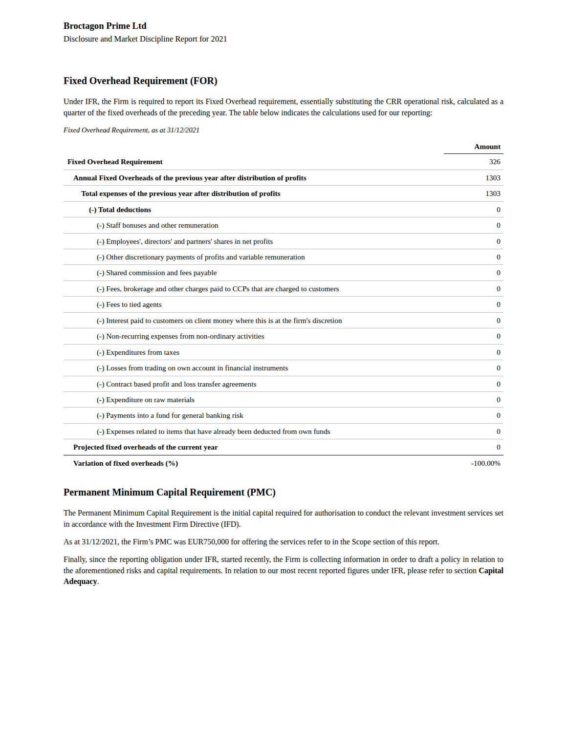Broctagon Prime Ltd
Disclosure and Market Discipline Report for 2021
Fixed Overhead Requirement (FOR)
Under IFR, the Firm is required to report its Fixed Overhead requirement, essentially substituting the CRR operational risk, calculated as a quarter of the fixed overheads of the preceding year. The table below indicates the calculations used for our reporting:
Fixed Overhead Requirement, as at 31/12/2021
| | Amount |
| --- | --- |
| Fixed Overhead Requirement | 326 |
| Annual Fixed Overheads of the previous year after distribution of profits | 1303 |
| Total expenses of the previous year after distribution of profits | 1303 |
| (-) Total deductions | 0 |
| (-) Staff bonuses and other remuneration | 0 |
| (-) Employees', directors' and partners' shares in net profits | 0 |
| (-) Other discretionary payments of profits and variable remuneration | 0 |
| (-) Shared commission and fees payable | 0 |
| (-) Fees, brokerage and other charges paid to CCPs that are charged to customers | 0 |
| (-) Fees to tied agents | 0 |
| (-) Interest paid to customers on client money where this is at the firm's discretion | 0 |
| (-) Non-recurring expenses from non-ordinary activities | 0 |
| (-) Expenditures from taxes | 0 |
| (-) Losses from trading on own account in financial instruments | 0 |
| (-) Contract based profit and loss transfer agreements | 0 |
| (-) Expenditure on raw materials | 0 |
| (-) Payments into a fund for general banking risk | 0 |
| (-) Expenses related to items that have already been deducted from own funds | 0 |
| Projected fixed overheads of the current year | 0 |
| Variation of fixed overheads (%) | -100.00% |
Permanent Minimum Capital Requirement (PMC)
The Permanent Minimum Capital Requirement is the initial capital required for authorisation to conduct the relevant investment services set in accordance with the Investment Firm Directive (IFD).
As at 31/12/2021, the Firm’s PMC was EUR750,000 for offering the services refer to in the Scope section of this report.
Finally, since the reporting obligation under IFR, started recently, the Firm is collecting information in order to draft a policy in relation to the aforementioned risks and capital requirements. In relation to our most recent reported figures under IFR, please refer to section Capital Adequacy.